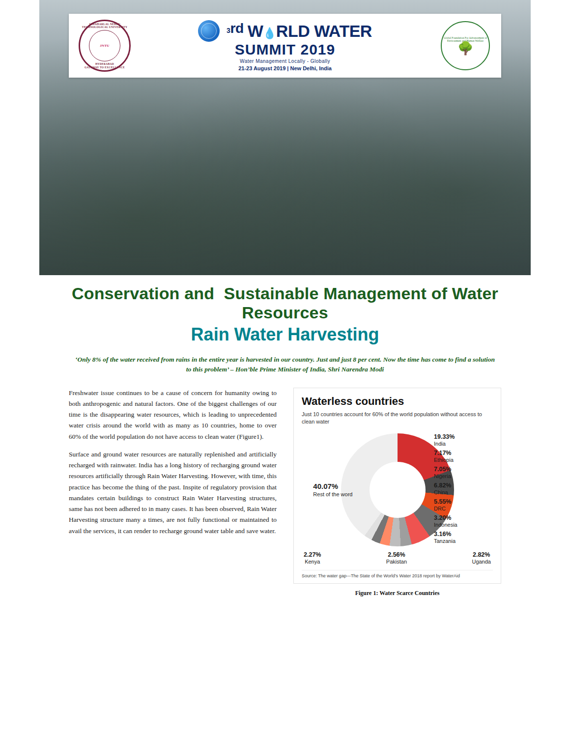JAWAHARLAL NEHRU TECHNOLOGICAL UNIVERSITY
JNTU
HYDERABAD
GATEWAY TO EXCELLENCE
3rd W💧RLD WATER
SUMMIT 2019
Water Management Locally - Globally
21-23 August 2019 | New Delhi, India
Global Foundation For Advancement of Environment and Human Welfare
🌳
Conservation and Sustainable Management of Water Resources
Rain Water Harvesting
‘Only 8% of the water received from rains in the entire year is harvested in our country. Just and just 8 per cent. Now the time has come to find a solution to this problem’ – Hon’ble Prime Minister of India, Shri Narendra Modi
Freshwater issue continues to be a cause of concern for humanity owing to both anthropogenic and natural factors. One of the biggest challenges of our time is the disappearing water resources, which is leading to unprecedented water crisis around the world with as many as 10 countries, home to over 60% of the world population do not have access to clean water (Figure1).
Surface and ground water resources are naturally replenished and artificially recharged with rainwater. India has a long history of recharging ground water resources artificially through Rain Water Harvesting. However, with time, this practice has become the thing of the past. Inspite of regulatory provision that mandates certain buildings to construct Rain Water Harvesting structures, same has not been adhered to in many cases. It has been observed, Rain Water Harvesting structure many a times, are not fully functional or maintained to avail the services, it can render to recharge ground water table and save water.
Waterless countries
Just 10 countries account for 60% of the world population without access to clean water
40.07% Rest of the word
19.33% India
7.17% Ethiopia
7.05% Nigeria
6.82% China
5.55% DRC
3.20% Indonesia
3.16% Tanzania
2.27% Kenya
2.56% Pakistan
2.82% Uganda
Source: The water gap—The State of the World’s Water 2018 report by WaterAid
Figure 1: Water Scarce Countries